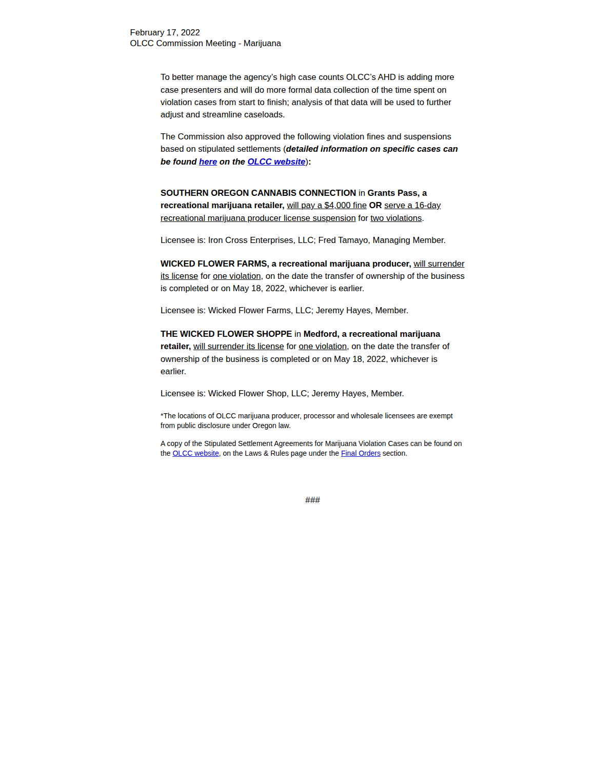February 17, 2022
OLCC Commission Meeting - Marijuana
To better manage the agency’s high case counts OLCC’s AHD is adding more case presenters and will do more formal data collection of the time spent on violation cases from start to finish; analysis of that data will be used to further adjust and streamline caseloads.
The Commission also approved the following violation fines and suspensions based on stipulated settlements (detailed information on specific cases can be found here on the OLCC website):
SOUTHERN OREGON CANNABIS CONNECTION in Grants Pass, a recreational marijuana retailer, will pay a $4,000 fine OR serve a 16-day recreational marijuana producer license suspension for two violations.
Licensee is: Iron Cross Enterprises, LLC; Fred Tamayo, Managing Member.
WICKED FLOWER FARMS, a recreational marijuana producer, will surrender its license for one violation, on the date the transfer of ownership of the business is completed or on May 18, 2022, whichever is earlier.
Licensee is: Wicked Flower Farms, LLC; Jeremy Hayes, Member.
THE WICKED FLOWER SHOPPE in Medford, a recreational marijuana retailer, will surrender its license for one violation, on the date the transfer of ownership of the business is completed or on May 18, 2022, whichever is earlier.
Licensee is: Wicked Flower Shop, LLC; Jeremy Hayes, Member.
*The locations of OLCC marijuana producer, processor and wholesale licensees are exempt from public disclosure under Oregon law.
A copy of the Stipulated Settlement Agreements for Marijuana Violation Cases can be found on the OLCC website, on the Laws & Rules page under the Final Orders section.
###